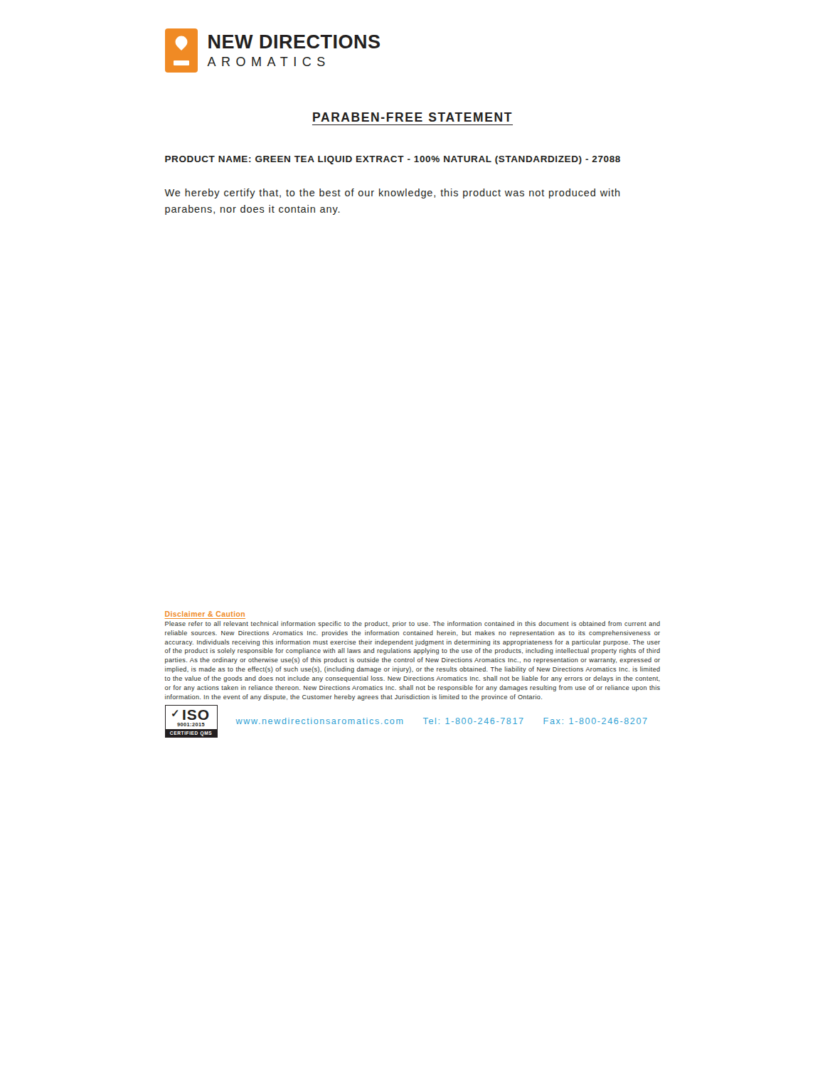NEW DIRECTIONS
AROMATICS
PARABEN-FREE STATEMENT
PRODUCT NAME: GREEN TEA LIQUID EXTRACT - 100% NATURAL (STANDARDIZED) - 27088
We hereby certify that, to the best of our knowledge, this product was not produced with parabens, nor does it contain any.
Disclaimer & Caution
Please refer to all relevant technical information specific to the product, prior to use. The information contained in this document is obtained from current and reliable sources. New Directions Aromatics Inc. provides the information contained herein, but makes no representation as to its comprehensiveness or accuracy. Individuals receiving this information must exercise their independent judgment in determining its appropriateness for a particular purpose. The user of the product is solely responsible for compliance with all laws and regulations applying to the use of the products, including intellectual property rights of third parties. As the ordinary or otherwise use(s) of this product is outside the control of New Directions Aromatics Inc., no representation or warranty, expressed or implied, is made as to the effect(s) of such use(s), (including damage or injury), or the results obtained. The liability of New Directions Aromatics Inc. is limited to the value of the goods and does not include any consequential loss. New Directions Aromatics Inc. shall not be liable for any errors or delays in the content, or for any actions taken in reliance thereon. New Directions Aromatics Inc. shall not be responsible for any damages resulting from use of or reliance upon this information. In the event of any dispute, the Customer hereby agrees that Jurisdiction is limited to the province of Ontario.
ISO
9001:2015
CERTIFIED QMS
www.newdirectionsaromatics.com Tel: 1-800-246-7817 Fax: 1-800-246-8207